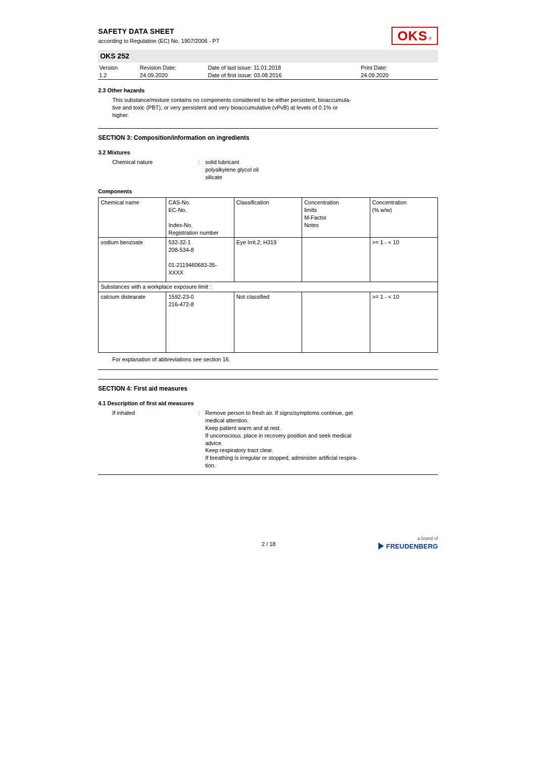SAFETY DATA SHEET
according to Regulation (EC) No. 1907/2006 - PT
OKS®
OKS 252
| Version 1.2 | Revision Date: 24.09.2020 | Date of last issue: 11.01.2018 Date of first issue: 03.08.2016 | Print Date: 24.09.2020 |
2.3 Other hazards
This substance/mixture contains no components considered to be either persistent, bioaccumula-
tive and toxic (PBT), or very persistent and very bioaccumulative (vPvB) at levels of 0.1% or
higher.
SECTION 3: Composition/information on ingredients
3.2 Mixtures
Chemical nature
:
solid lubricant
polyalkylene glycol oil
silicate
Components
| Chemical name | CAS-No. EC-No. Index-No. Registration number | Classification | Concentration limits M-Factor Notes | Concentration (% w/w) |
| --- | --- | --- | --- | --- |
| sodium benzoate | 532-32-1 208-534-8 01-2119460683-35- XXXX | Eye Irrit.2; H319 | | >= 1 - < 10 |
| Substances with a workplace exposure limit : |
| calcium distearate | 1592-23-0 216-472-8 | Not classified | | >= 1 - < 10 |
For explanation of abbreviations see section 16.
SECTION 4: First aid measures
4.1 Description of first aid measures
If inhaled
:
Remove person to fresh air. If signs/symptoms continue, get
medical attention.
Keep patient warm and at rest.
If unconscious, place in recovery position and seek medical
advice.
Keep respiratory tract clear.
If breathing is irregular or stopped, administer artificial respira-
tion.
2 / 18
a brand of
FREUDENBERG